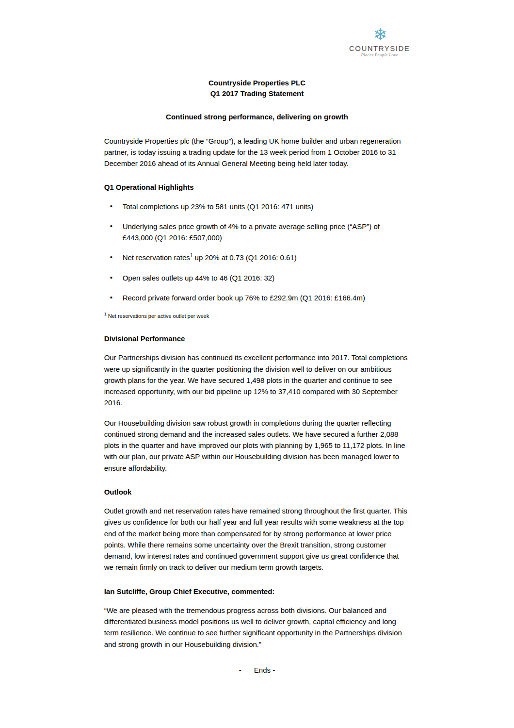❄
COUNTRYSIDE
Places People Love
Countryside Properties PLC
Q1 2017 Trading Statement
Continued strong performance, delivering on growth
Countryside Properties plc (the “Group”), a leading UK home builder and urban regeneration partner, is today issuing a trading update for the 13 week period from 1 October 2016 to 31 December 2016 ahead of its Annual General Meeting being held later today.
Q1 Operational Highlights
Total completions up 23% to 581 units (Q1 2016: 471 units)
Underlying sales price growth of 4% to a private average selling price (“ASP”) of £443,000 (Q1 2016: £507,000)
Net reservation rates1 up 20% at 0.73 (Q1 2016: 0.61)
Open sales outlets up 44% to 46 (Q1 2016: 32)
Record private forward order book up 76% to £292.9m (Q1 2016: £166.4m)
1 Net reservations per active outlet per week
Divisional Performance
Our Partnerships division has continued its excellent performance into 2017. Total completions were up significantly in the quarter positioning the division well to deliver on our ambitious growth plans for the year. We have secured 1,498 plots in the quarter and continue to see increased opportunity, with our bid pipeline up 12% to 37,410 compared with 30 September 2016.
Our Housebuilding division saw robust growth in completions during the quarter reflecting continued strong demand and the increased sales outlets. We have secured a further 2,088 plots in the quarter and have improved our plots with planning by 1,965 to 11,172 plots. In line with our plan, our private ASP within our Housebuilding division has been managed lower to ensure affordability.
Outlook
Outlet growth and net reservation rates have remained strong throughout the first quarter. This gives us confidence for both our half year and full year results with some weakness at the top end of the market being more than compensated for by strong performance at lower price points. While there remains some uncertainty over the Brexit transition, strong customer demand, low interest rates and continued government support give us great confidence that we remain firmly on track to deliver our medium term growth targets.
Ian Sutcliffe, Group Chief Executive, commented:
“We are pleased with the tremendous progress across both divisions. Our balanced and differentiated business model positions us well to deliver growth, capital efficiency and long term resilience. We continue to see further significant opportunity in the Partnerships division and strong growth in our Housebuilding division.”
-Ends -